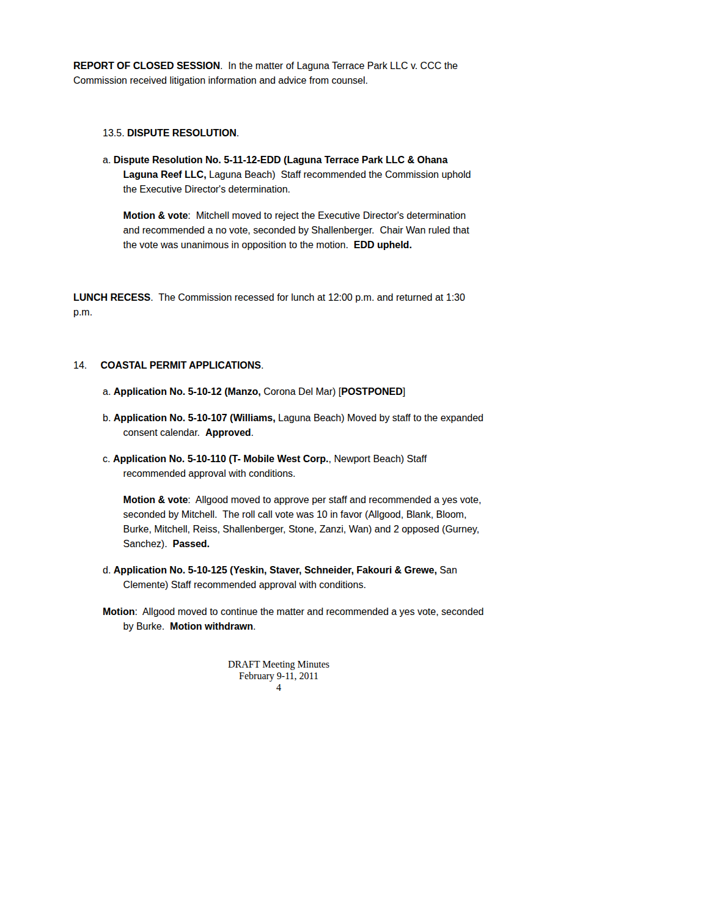REPORT OF CLOSED SESSION. In the matter of Laguna Terrace Park LLC v. CCC the Commission received litigation information and advice from counsel.
13.5. DISPUTE RESOLUTION.
a. Dispute Resolution No. 5-11-12-EDD (Laguna Terrace Park LLC & Ohana Laguna Reef LLC, Laguna Beach) Staff recommended the Commission uphold the Executive Director's determination.
Motion & vote: Mitchell moved to reject the Executive Director's determination and recommended a no vote, seconded by Shallenberger. Chair Wan ruled that the vote was unanimous in opposition to the motion. EDD upheld.
LUNCH RECESS. The Commission recessed for lunch at 12:00 p.m. and returned at 1:30 p.m.
14. COASTAL PERMIT APPLICATIONS.
a. Application No. 5-10-12 (Manzo, Corona Del Mar) [POSTPONED]
b. Application No. 5-10-107 (Williams, Laguna Beach) Moved by staff to the expanded consent calendar. Approved.
c. Application No. 5-10-110 (T- Mobile West Corp., Newport Beach) Staff recommended approval with conditions.
Motion & vote: Allgood moved to approve per staff and recommended a yes vote, seconded by Mitchell. The roll call vote was 10 in favor (Allgood, Blank, Bloom, Burke, Mitchell, Reiss, Shallenberger, Stone, Zanzi, Wan) and 2 opposed (Gurney, Sanchez). Passed.
d. Application No. 5-10-125 (Yeskin, Staver, Schneider, Fakouri & Grewe, San Clemente) Staff recommended approval with conditions.
Motion: Allgood moved to continue the matter and recommended a yes vote, seconded by Burke. Motion withdrawn.
DRAFT Meeting Minutes
February 9-11, 2011
4